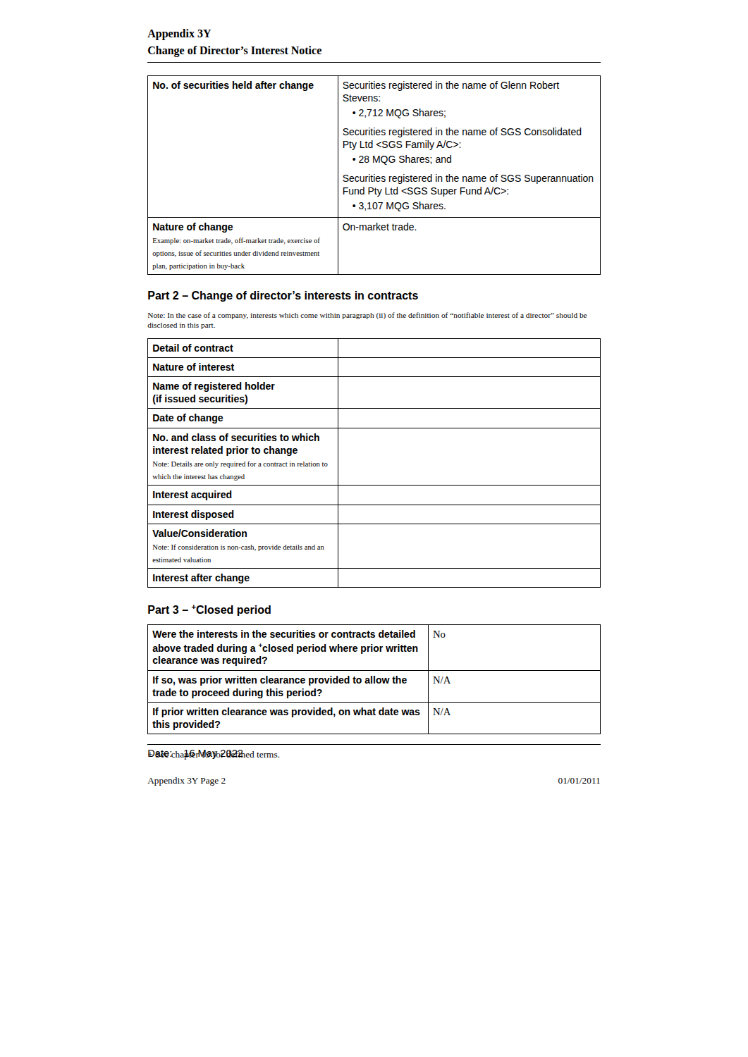Appendix 3Y
Change of Director’s Interest Notice
| No. of securities held after change | Securities registered in the name of Glenn Robert Stevens: • 2,712 MQG Shares; Securities registered in the name of SGS Consolidated Pty Ltd <SGS Family A/C>: • 28 MQG Shares; and Securities registered in the name of SGS Superannuation Fund Pty Ltd <SGS Super Fund A/C>: • 3,107 MQG Shares. |
| Nature of change Example: on-market trade, off-market trade, exercise of options, issue of securities under dividend reinvestment plan, participation in buy-back | On-market trade. |
Part 2 – Change of director’s interests in contracts
Note: In the case of a company, interests which come within paragraph (ii) of the definition of “notifiable interest of a director” should be disclosed in this part.
| Detail of contract | |
| Nature of interest | |
| Name of registered holder (if issued securities) | |
| Date of change | |
| No. and class of securities to which interest related prior to change Note: Details are only required for a contract in relation to which the interest has changed | |
| Interest acquired | |
| Interest disposed | |
| Value/Consideration Note: If consideration is non-cash, provide details and an estimated valuation | |
| Interest after change | |
Part 3 – +Closed period
| Were the interests in the securities or contracts detailed above traded during a + closed period where prior written clearance was required? | No |
| If so, was prior written clearance provided to allow the trade to proceed during this period? | N/A |
| If prior written clearance was provided, on what date was this provided? | N/A |
Date: 16 May 2022
+ See chapter 19 for defined terms.
Appendix 3Y Page 2 01/01/2011